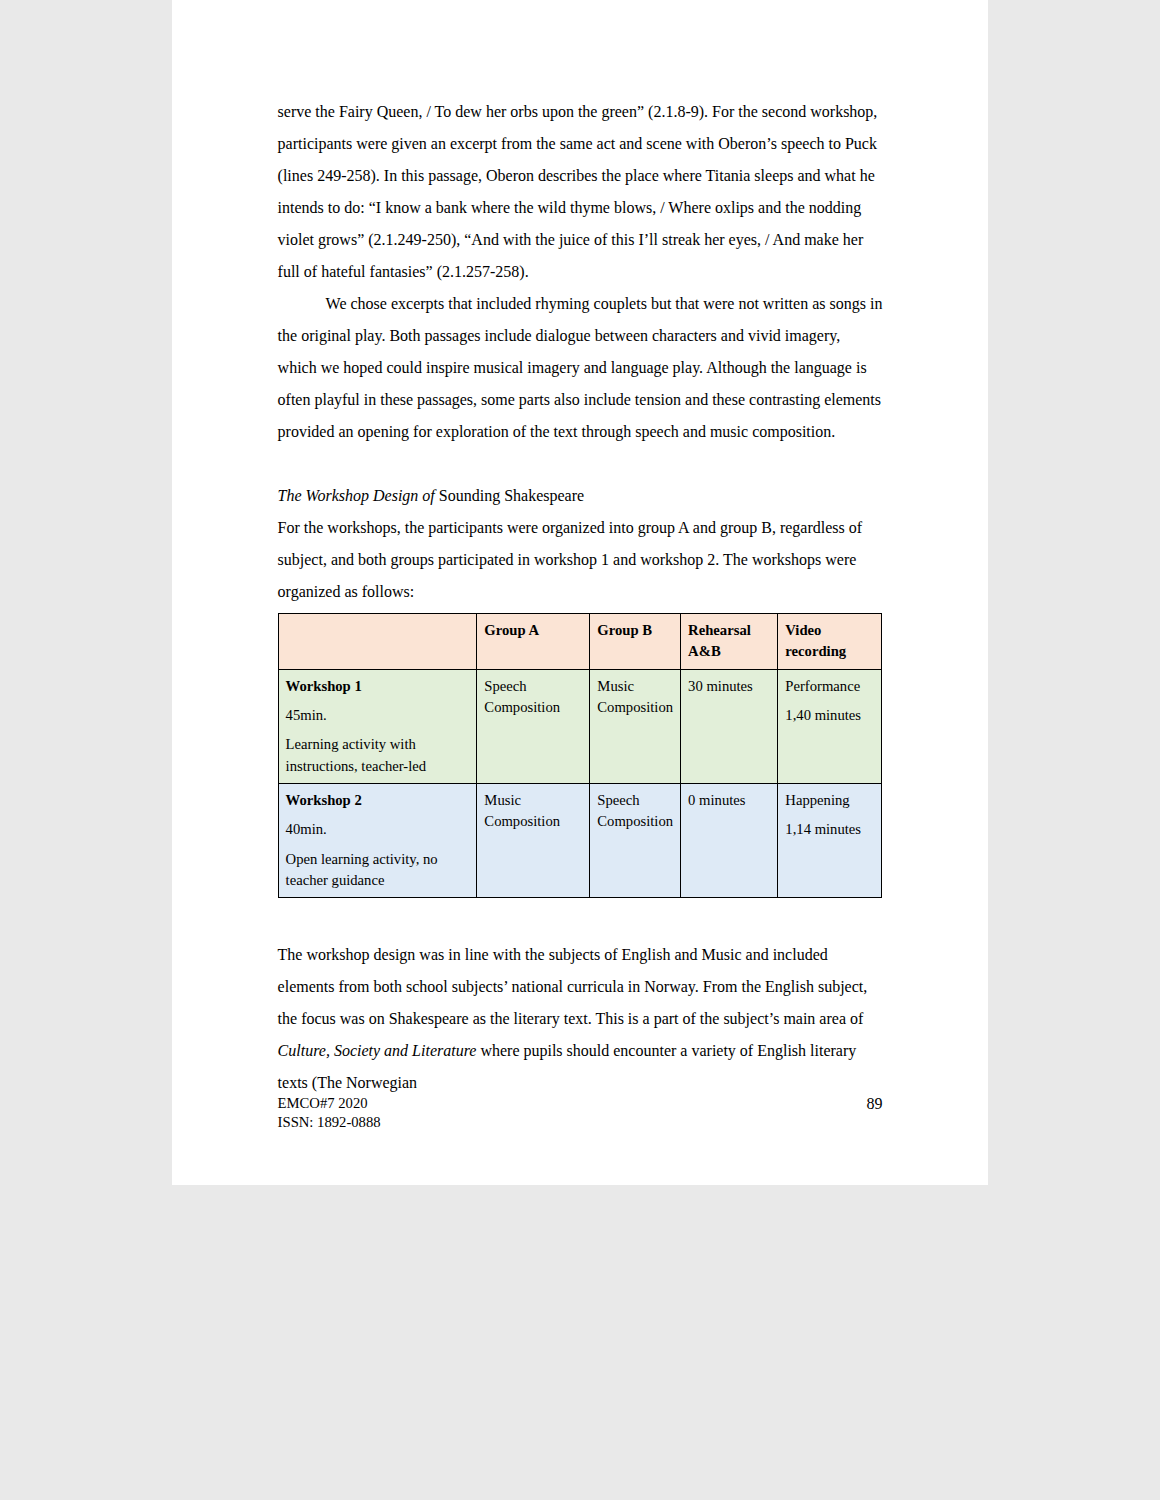serve the Fairy Queen, / To dew her orbs upon the green” (2.1.8-9). For the second workshop, participants were given an excerpt from the same act and scene with Oberon’s speech to Puck (lines 249-258). In this passage, Oberon describes the place where Titania sleeps and what he intends to do: “I know a bank where the wild thyme blows, / Where oxlips and the nodding violet grows” (2.1.249-250), “And with the juice of this I’ll streak her eyes, / And make her full of hateful fantasies” (2.1.257-258).
We chose excerpts that included rhyming couplets but that were not written as songs in the original play. Both passages include dialogue between characters and vivid imagery, which we hoped could inspire musical imagery and language play. Although the language is often playful in these passages, some parts also include tension and these contrasting elements provided an opening for exploration of the text through speech and music composition.
The Workshop Design of Sounding Shakespeare
For the workshops, the participants were organized into group A and group B, regardless of subject, and both groups participated in workshop 1 and workshop 2. The workshops were organized as follows:
| | Group A | Group B | Rehearsal A&B | Video recording |
| --- | --- | --- | --- | --- |
| Workshop 1 45min. Learning activity with instructions, teacher-led | Speech Composition | Music Composition | 30 minutes | Performance 1,40 minutes |
| Workshop 2 40min. Open learning activity, no teacher guidance | Music Composition | Speech Composition | 0 minutes | Happening 1,14 minutes |
The workshop design was in line with the subjects of English and Music and included elements from both school subjects’ national curricula in Norway. From the English subject, the focus was on Shakespeare as the literary text. This is a part of the subject’s main area of Culture, Society and Literature where pupils should encounter a variety of English literary texts (The Norwegian
EMCO#7 2020
ISSN: 1892-0888
89